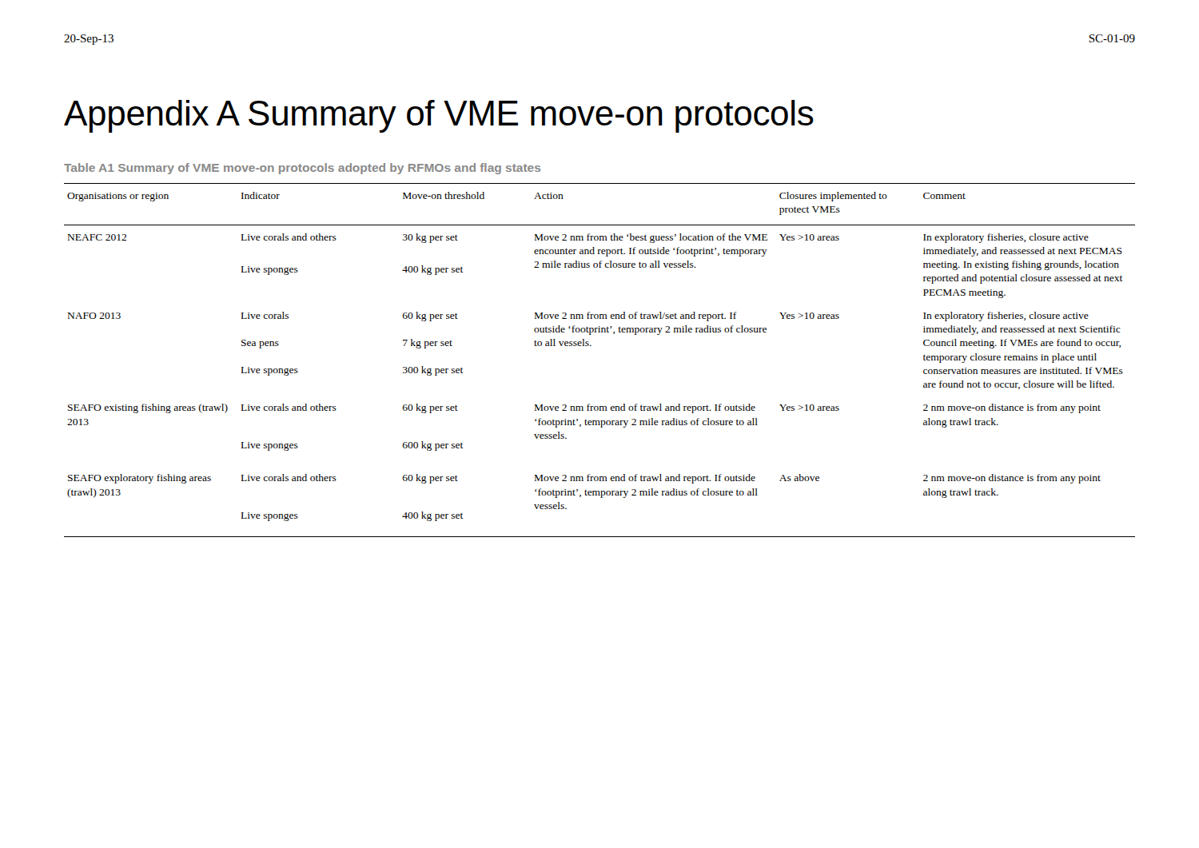20-Sep-13
SC-01-09
Appendix A Summary of VME move-on protocols
Table A1 Summary of VME move-on protocols adopted by RFMOs and flag states
| Organisations or region | Indicator | Move-on threshold | Action | Closures implemented to protect VMEs | Comment |
| --- | --- | --- | --- | --- | --- |
| NEAFC 2012 | Live corals and others | 30 kg per set | Move 2 nm from the ‘best guess’ location of the VME encounter and report. If outside ‘footprint’, temporary 2 mile radius of closure to all vessels. | Yes >10 areas | In exploratory fisheries, closure active immediately, and reassessed at next PECMAS meeting. In existing fishing grounds, location reported and potential closure assessed at next PECMAS meeting. |
| | Live sponges | 400 kg per set | |
| NAFO 2013 | Live corals | 60 kg per set | Move 2 nm from end of trawl/set and report. If outside ‘footprint’, temporary 2 mile radius of closure to all vessels. | Yes >10 areas | In exploratory fisheries, closure active immediately, and reassessed at next Scientific Council meeting. If VMEs are found to occur, temporary closure remains in place until conservation measures are instituted. If VMEs are found not to occur, closure will be lifted. |
| | Sea pens | 7 kg per set |
| | Live sponges | 300 kg per set | |
| SEAFO existing fishing areas (trawl) 2013 | Live corals and others | 60 kg per set | Move 2 nm from end of trawl and report. If outside ‘footprint’, temporary 2 mile radius of closure to all vessels. | Yes >10 areas | 2 nm move-on distance is from any point along trawl track. |
| | Live sponges | 600 kg per set | |
| SEAFO exploratory fishing areas (trawl) 2013 | Live corals and others | 60 kg per set | Move 2 nm from end of trawl and report. If outside ‘footprint’, temporary 2 mile radius of closure to all vessels. | As above | 2 nm move-on distance is from any point along trawl track. |
| | Live sponges | 400 kg per set | |